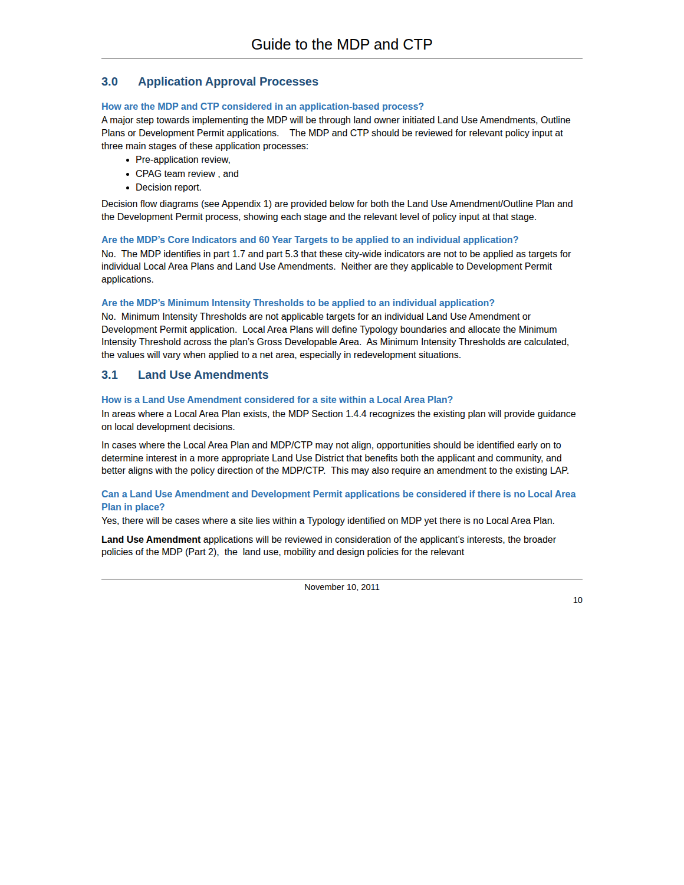Guide to the MDP and CTP
3.0 Application Approval Processes
How are the MDP and CTP considered in an application-based process?
A major step towards implementing the MDP will be through land owner initiated Land Use Amendments, Outline Plans or Development Permit applications. The MDP and CTP should be reviewed for relevant policy input at three main stages of these application processes:
Pre-application review,
CPAG team review , and
Decision report.
Decision flow diagrams (see Appendix 1) are provided below for both the Land Use Amendment/Outline Plan and the Development Permit process, showing each stage and the relevant level of policy input at that stage.
Are the MDP’s Core Indicators and 60 Year Targets to be applied to an individual application?
No. The MDP identifies in part 1.7 and part 5.3 that these city-wide indicators are not to be applied as targets for individual Local Area Plans and Land Use Amendments. Neither are they applicable to Development Permit applications.
Are the MDP’s Minimum Intensity Thresholds to be applied to an individual application?
No. Minimum Intensity Thresholds are not applicable targets for an individual Land Use Amendment or Development Permit application. Local Area Plans will define Typology boundaries and allocate the Minimum Intensity Threshold across the plan’s Gross Developable Area. As Minimum Intensity Thresholds are calculated, the values will vary when applied to a net area, especially in redevelopment situations.
3.1 Land Use Amendments
How is a Land Use Amendment considered for a site within a Local Area Plan?
In areas where a Local Area Plan exists, the MDP Section 1.4.4 recognizes the existing plan will provide guidance on local development decisions.
In cases where the Local Area Plan and MDP/CTP may not align, opportunities should be identified early on to determine interest in a more appropriate Land Use District that benefits both the applicant and community, and better aligns with the policy direction of the MDP/CTP. This may also require an amendment to the existing LAP.
Can a Land Use Amendment and Development Permit applications be considered if there is no Local Area Plan in place?
Yes, there will be cases where a site lies within a Typology identified on MDP yet there is no Local Area Plan.
Land Use Amendment applications will be reviewed in consideration of the applicant’s interests, the broader policies of the MDP (Part 2), the land use, mobility and design policies for the relevant
November 10, 2011
10